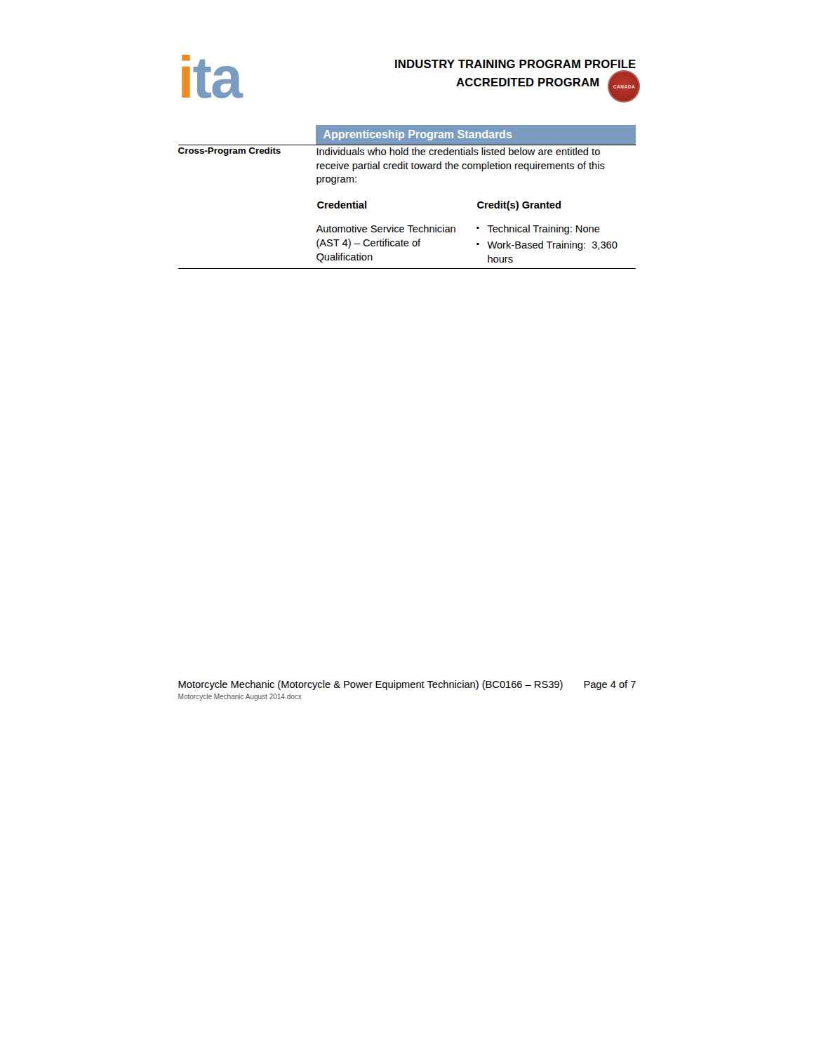ita
INDUSTRY TRAINING PROGRAM PROFILE
ACCREDITED PROGRAM
CANADA
Apprenticeship Program Standards
| Cross-Program Credits | Individuals who hold the credentials listed below are entitled to receive partial credit toward the completion requirements of this program: / Credential / Credit(s) Granted / / --- / --- / / Automotive Service Technician (AST 4) – Certificate of Qualification / Technical Training: None Work-Based Training: 3,360 hours / |
Motorcycle Mechanic (Motorcycle & Power Equipment Technician) (BC0166 – RS39)
Page 4 of 7
Motorcycle Mechanic August 2014.docx